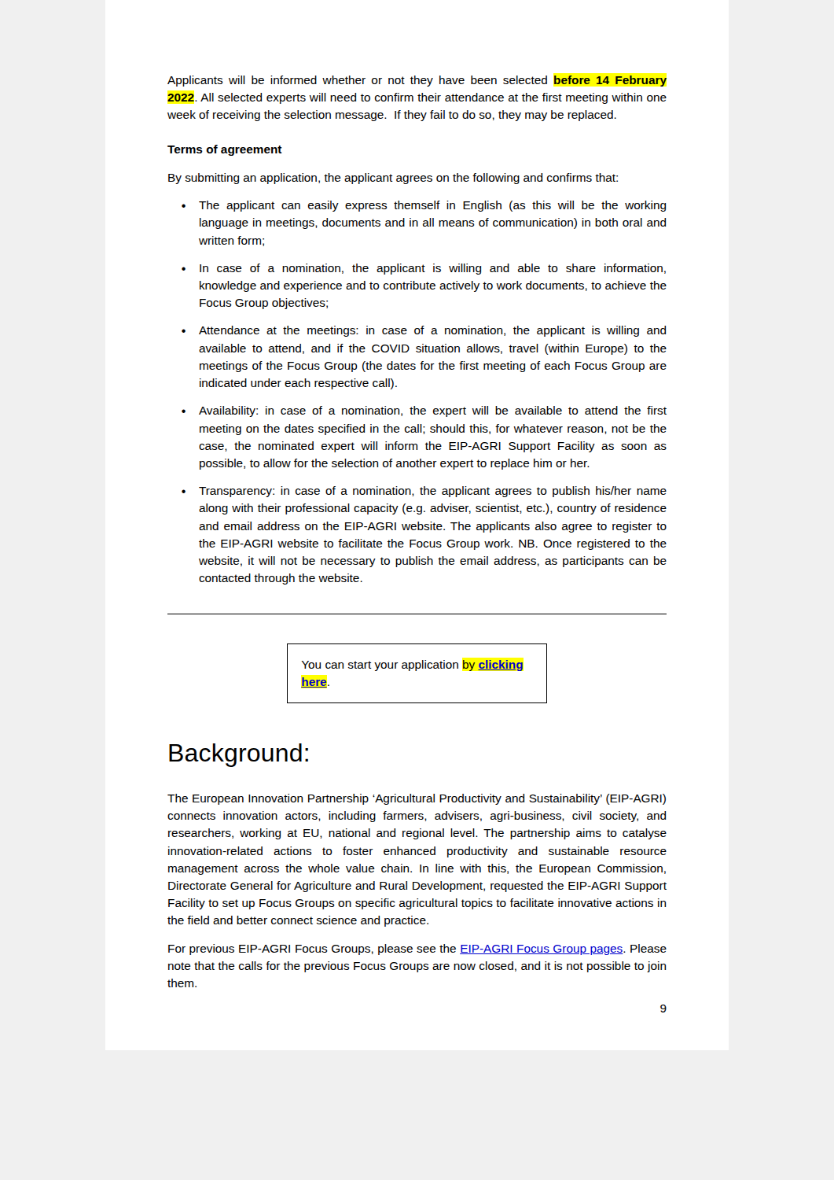Applicants will be informed whether or not they have been selected before 14 February 2022. All selected experts will need to confirm their attendance at the first meeting within one week of receiving the selection message. If they fail to do so, they may be replaced.
Terms of agreement
By submitting an application, the applicant agrees on the following and confirms that:
The applicant can easily express themself in English (as this will be the working language in meetings, documents and in all means of communication) in both oral and written form;
In case of a nomination, the applicant is willing and able to share information, knowledge and experience and to contribute actively to work documents, to achieve the Focus Group objectives;
Attendance at the meetings: in case of a nomination, the applicant is willing and available to attend, and if the COVID situation allows, travel (within Europe) to the meetings of the Focus Group (the dates for the first meeting of each Focus Group are indicated under each respective call).
Availability: in case of a nomination, the expert will be available to attend the first meeting on the dates specified in the call; should this, for whatever reason, not be the case, the nominated expert will inform the EIP-AGRI Support Facility as soon as possible, to allow for the selection of another expert to replace him or her.
Transparency: in case of a nomination, the applicant agrees to publish his/her name along with their professional capacity (e.g. adviser, scientist, etc.), country of residence and email address on the EIP-AGRI website. The applicants also agree to register to the EIP-AGRI website to facilitate the Focus Group work. NB. Once registered to the website, it will not be necessary to publish the email address, as participants can be contacted through the website.
You can start your application by clicking here.
Background:
The European Innovation Partnership ‘Agricultural Productivity and Sustainability’ (EIP-AGRI) connects innovation actors, including farmers, advisers, agri-business, civil society, and researchers, working at EU, national and regional level. The partnership aims to catalyse innovation-related actions to foster enhanced productivity and sustainable resource management across the whole value chain. In line with this, the European Commission, Directorate General for Agriculture and Rural Development, requested the EIP-AGRI Support Facility to set up Focus Groups on specific agricultural topics to facilitate innovative actions in the field and better connect science and practice.
For previous EIP-AGRI Focus Groups, please see the EIP-AGRI Focus Group pages. Please note that the calls for the previous Focus Groups are now closed, and it is not possible to join them.
9